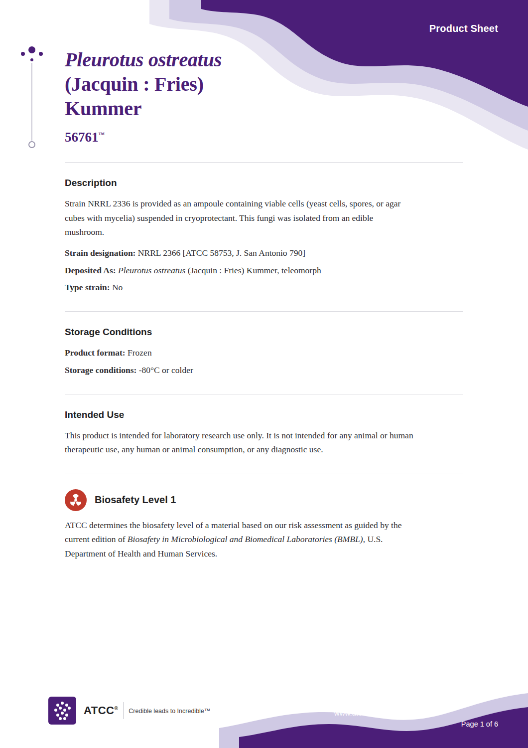Product Sheet
Pleurotus ostreatus (Jacquin : Fries) Kummer
56761™
Description
Strain NRRL 2336 is provided as an ampoule containing viable cells (yeast cells, spores, or agar cubes with mycelia) suspended in cryoprotectant. This fungi was isolated from an edible mushroom.
Strain designation: NRRL 2366 [ATCC 58753, J. San Antonio 790]
Deposited As: Pleurotus ostreatus (Jacquin : Fries) Kummer, teleomorph
Type strain: No
Storage Conditions
Product format: Frozen
Storage conditions: -80°C or colder
Intended Use
This product is intended for laboratory research use only. It is not intended for any animal or human therapeutic use, any human or animal consumption, or any diagnostic use.
Biosafety Level 1
ATCC determines the biosafety level of a material based on our risk assessment as guided by the current edition of Biosafety in Microbiological and Biomedical Laboratories (BMBL), U.S. Department of Health and Human Services.
ATCC®
Credible leads to Incredible™
www.atcc.org
Page 1 of 6